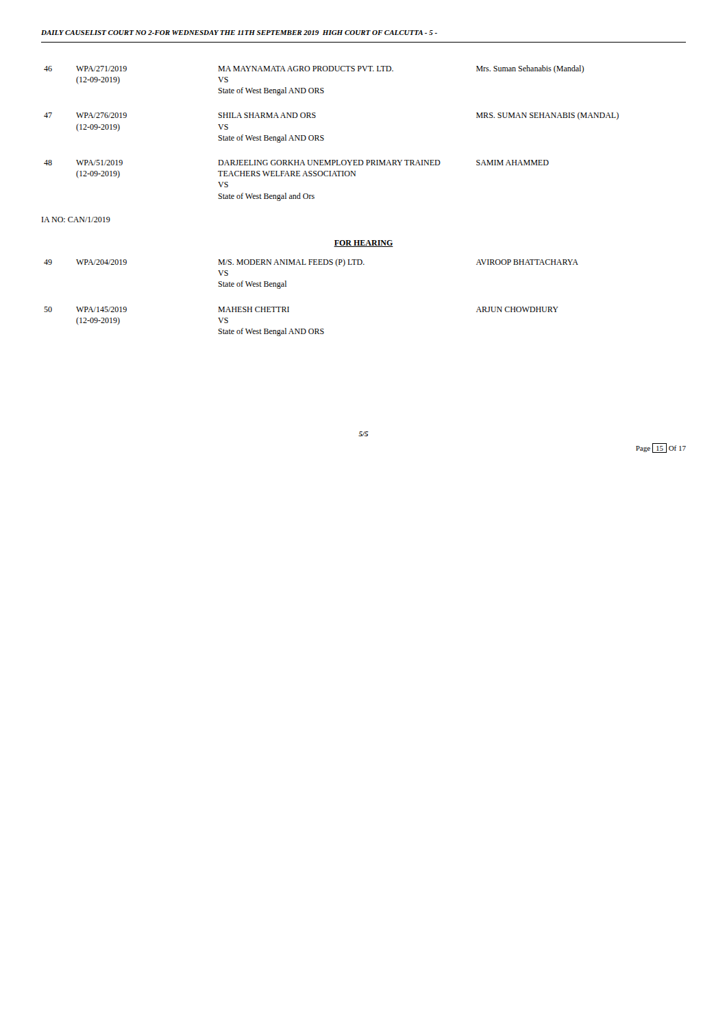DAILY CAUSELIST COURT NO 2-FOR WEDNESDAY THE 11TH SEPTEMBER 2019 HIGH COURT OF CALCUTTA - 5 -
| 46 | WPA/271/2019 (12-09-2019) | MA MAYNAMATA AGRO PRODUCTS PVT. LTD. VS State of West Bengal AND ORS | Mrs. Suman Sehanabis (Mandal) |
| 47 | WPA/276/2019 (12-09-2019) | SHILA SHARMA AND ORS VS State of West Bengal AND ORS | MRS. SUMAN SEHANABIS (MANDAL) |
| 48 | WPA/51/2019 (12-09-2019) | DARJEELING GORKHA UNEMPLOYED PRIMARY TRAINED TEACHERS WELFARE ASSOCIATION VS State of West Bengal and Ors | SAMIM AHAMMED |
IA NO: CAN/1/2019
FOR HEARING
| 49 | WPA/204/2019 | M/S. MODERN ANIMAL FEEDS (P) LTD. VS State of West Bengal | AVIROOP BHATTACHARYA |
| 50 | WPA/145/2019 (12-09-2019) | MAHESH CHETTRI VS State of West Bengal AND ORS | ARJUN CHOWDHURY |
5/5
Page 15 Of 17